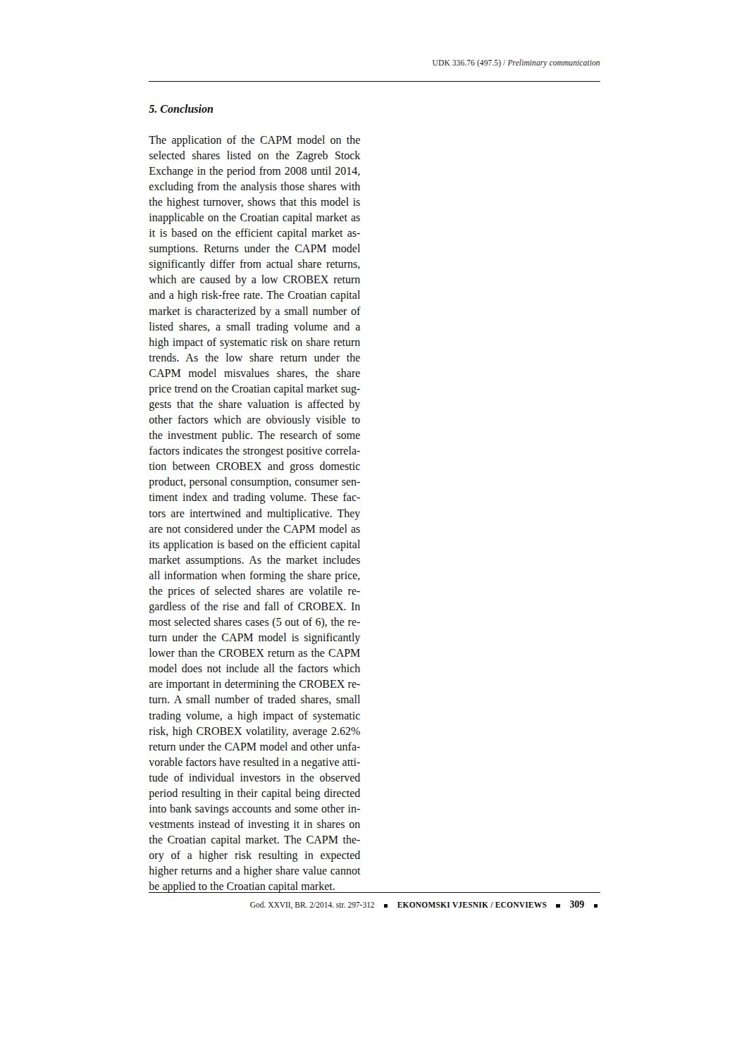UDK 336.76 (497.5) / Preliminary communication
5. Conclusion
The application of the CAPM model on the selected shares listed on the Zagreb Stock Exchange in the period from 2008 until 2014, excluding from the analysis those shares with the highest turnover, shows that this model is inapplicable on the Croatian capital market as it is based on the efficient capital market assumptions. Returns under the CAPM model significantly differ from actual share returns, which are caused by a low CROBEX return and a high risk-free rate. The Croatian capital market is characterized by a small number of listed shares, a small trading volume and a high impact of systematic risk on share return trends. As the low share return under the CAPM model misvalues shares, the share price trend on the Croatian capital market suggests that the share valuation is affected by other factors which are obviously visible to the investment public. The research of some factors indicates the strongest positive correlation between CROBEX and gross domestic product, personal consumption, consumer sentiment index and trading volume. These factors are intertwined and multiplicative. They are not considered under the CAPM model as its application is based on the efficient capital market assumptions. As the market includes all information when forming the share price, the prices of selected shares are volatile regardless of the rise and fall of CROBEX. In most selected shares cases (5 out of 6), the return under the CAPM model is significantly lower than the CROBEX return as the CAPM model does not include all the factors which are important in determining the CROBEX return. A small number of traded shares, small trading volume, a high impact of systematic risk, high CROBEX volatility, average 2.62% return under the CAPM model and other unfavorable factors have resulted in a negative attitude of individual investors in the observed period resulting in their capital being directed into bank savings accounts and some other investments instead of investing it in shares on the Croatian capital market. The CAPM theory of a higher risk resulting in expected higher returns and a higher share value cannot be applied to the Croatian capital market.
God. XXVII, BR. 2/2014. str. 297-312 EKONOMSKI VJESNIK / ECONVIEWS 309